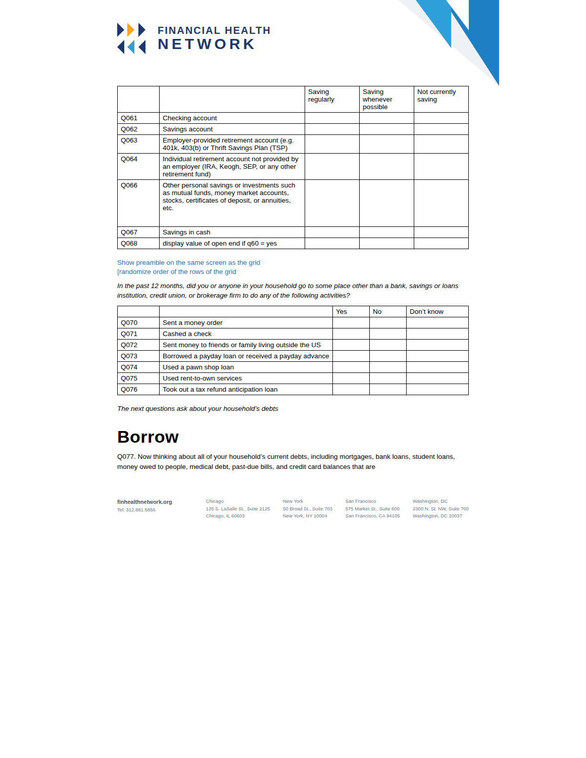FINANCIAL HEALTH
NETWORK
| | | Saving regularly | Saving whenever possible | Not currently saving |
| Q061 | Checking account | | | |
| Q062 | Savings account | | | |
| Q063 | Employer-provided retirement account (e.g. 401k, 403(b) or Thrift Savings Plan (TSP) | | | |
| Q064 | Individual retirement account not provided by an employer (IRA, Keogh, SEP, or any other retirement fund) | | | |
| Q066 | Other personal savings or investments such as mutual funds, money market accounts, stocks, certificates of deposit, or annuities, etc. | | | |
| Q067 | Savings in cash | | | |
| Q068 | display value of open end if q60 = yes | | | |
Show preamble on the same screen as the grid
[randomize order of the rows of the grid
In the past 12 months, did you or anyone in your household go to some place other than a bank, savings or loans institution, credit union, or brokerage firm to do any of the following activities?
| | | Yes | No | Don’t know |
| Q070 | Sent a money order | | | |
| Q071 | Cashed a check | | | |
| Q072 | Sent money to friends or family living outside the US | | | |
| Q073 | Borrowed a payday loan or received a payday advance | | | |
| Q074 | Used a pawn shop loan | | | |
| Q075 | Used rent-to-own services | | | |
| Q076 | Took out a tax refund anticipation loan | | | |
The next questions ask about your household’s debts
Borrow
Q077. Now thinking about all of your household’s current debts, including mortgages, bank loans, student loans, money owed to people, medical debt, past-due bills, and credit card balances that are
finhealthnetwork.org
Tel: 312.881.5856
Chicago
135 S. LaSalle St., Suite 2125
Chicago, IL 60603
New York
50 Broad St., Suite 703
New York, NY 10004
San Francisco
575 Market St., Suite 600
San Francisco, CA 94105
Washington, DC
2300 N. St. NW, Suite 700
Washington, DC 20037